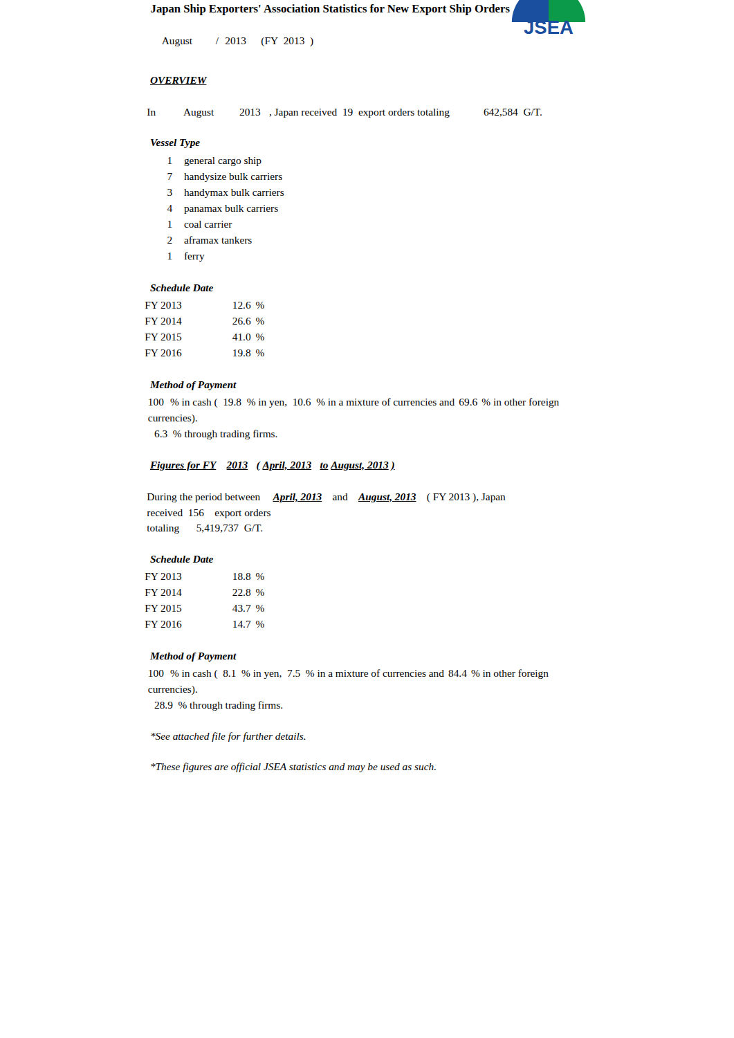JSEA
Japan Ship Exporters' Association Statistics for New Export Ship Orders
August/2013(FY 2013 )
OVERVIEW
In August 2013, Japan received19export orders totaling642,584 G/T.
Vessel Type
| 1 | general cargo ship |
| 7 | handysize bulk carriers |
| 3 | handymax bulk carriers |
| 4 | panamax bulk carriers |
| 1 | coal carrier |
| 2 | aframax tankers |
| 1 | ferry |
Schedule Date
| FY 2013 | 12.6 | % |
| FY 2014 | 26.6 | % |
| FY 2015 | 41.0 | % |
| FY 2016 | 19.8 | % |
Method of Payment
100 % in cash (19.8% in yen,10.6% in a mixture of currencies and69.6% in other foreign currencies).
6.3 % through trading firms.
Figures for FY 2013 ( April, 2013 to August, 2013 )
During the period between April, 2013 and August, 2013 ( FY 2013 ), Japan received156 export orders
totaling5,419,737 G/T.
Schedule Date
| FY 2013 | 18.8 | % |
| FY 2014 | 22.8 | % |
| FY 2015 | 43.7 | % |
| FY 2016 | 14.7 | % |
Method of Payment
100 % in cash (8.1% in yen,7.5% in a mixture of currencies and84.4% in other foreign currencies).
28.9 % through trading firms.
*See attached file for further details.
*These figures are official JSEA statistics and may be used as such.